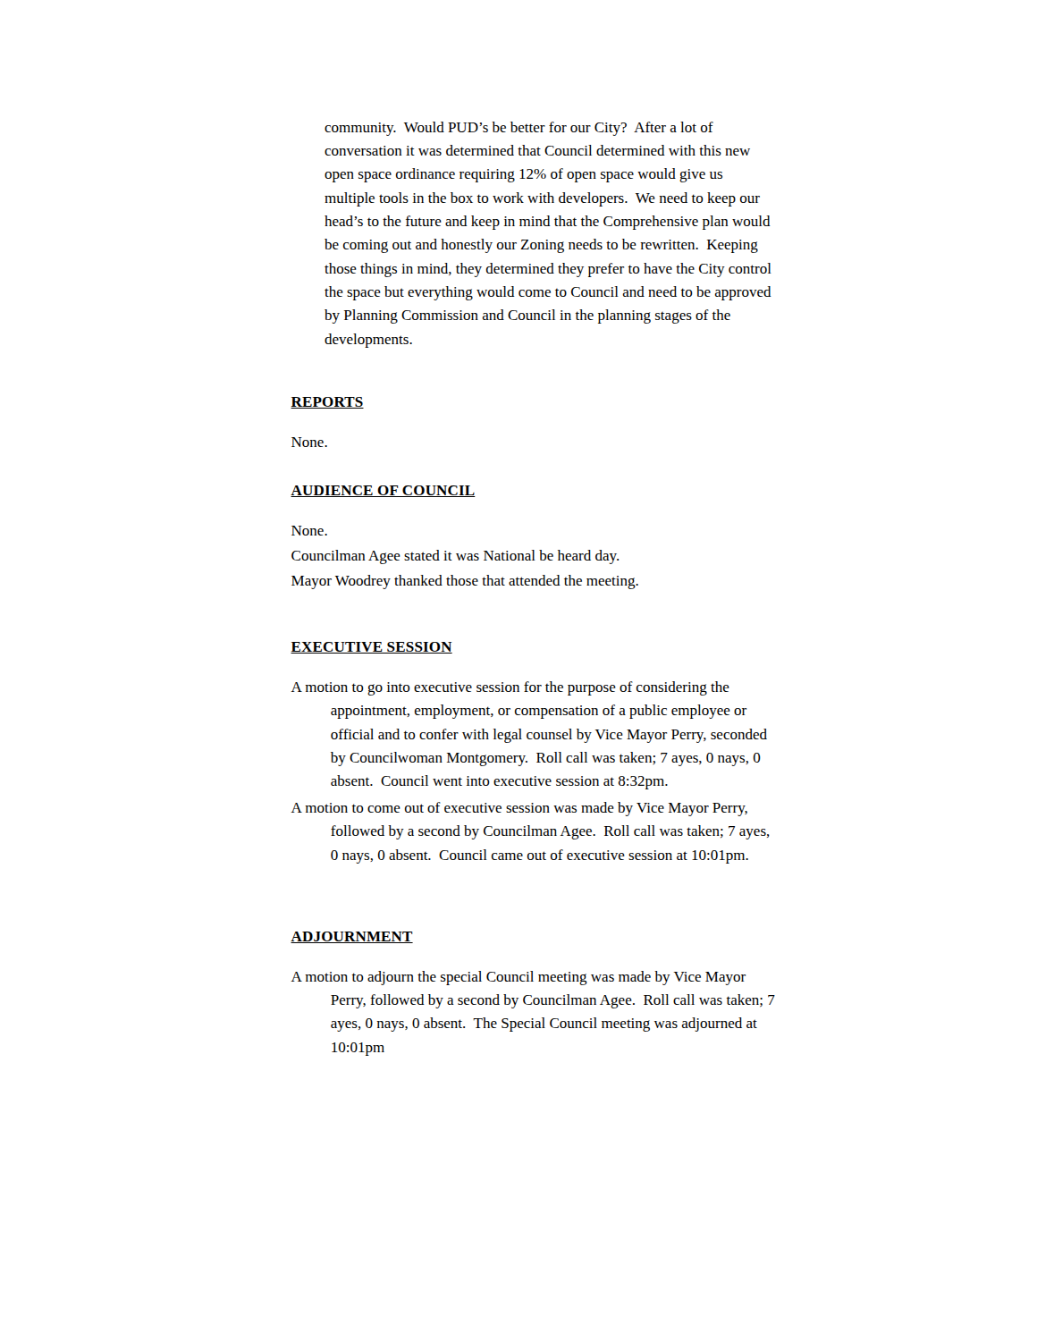community. Would PUD’s be better for our City? After a lot of conversation it was determined that Council determined with this new open space ordinance requiring 12% of open space would give us multiple tools in the box to work with developers. We need to keep our head’s to the future and keep in mind that the Comprehensive plan would be coming out and honestly our Zoning needs to be rewritten. Keeping those things in mind, they determined they prefer to have the City control the space but everything would come to Council and need to be approved by Planning Commission and Council in the planning stages of the developments.
REPORTS
None.
AUDIENCE OF COUNCIL
None.
Councilman Agee stated it was National be heard day.
Mayor Woodrey thanked those that attended the meeting.
EXECUTIVE SESSION
A motion to go into executive session for the purpose of considering the appointment, employment, or compensation of a public employee or official and to confer with legal counsel by Vice Mayor Perry, seconded by Councilwoman Montgomery. Roll call was taken; 7 ayes, 0 nays, 0 absent. Council went into executive session at 8:32pm.
A motion to come out of executive session was made by Vice Mayor Perry, followed by a second by Councilman Agee. Roll call was taken; 7 ayes, 0 nays, 0 absent. Council came out of executive session at 10:01pm.
ADJOURNMENT
A motion to adjourn the special Council meeting was made by Vice Mayor Perry, followed by a second by Councilman Agee. Roll call was taken; 7 ayes, 0 nays, 0 absent. The Special Council meeting was adjourned at 10:01pm